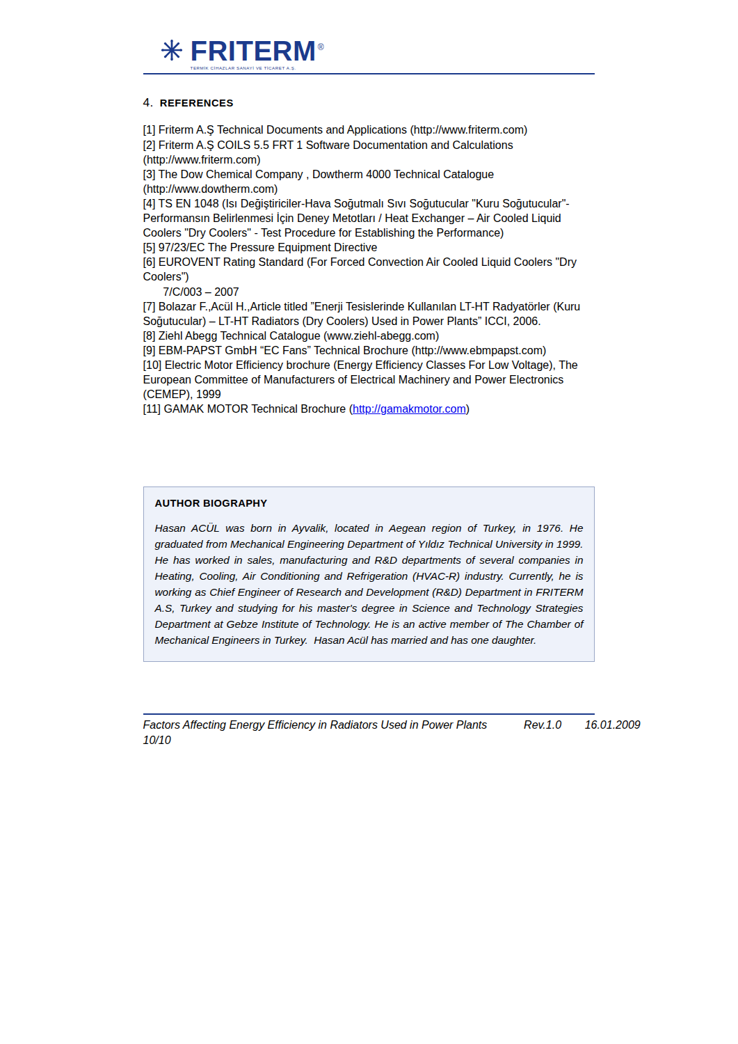FRITERM®
TERMİK CİHAZLAR SANAYİ VE TİCARET A.Ş.
4. REFERENCES
[1] Friterm A.Ş Technical Documents and Applications (http://www.friterm.com)
[2] Friterm A.Ş COILS 5.5 FRT 1 Software Documentation and Calculations (http://www.friterm.com)
[3] The Dow Chemical Company , Dowtherm 4000 Technical Catalogue (http://www.dowtherm.com)
[4] TS EN 1048 (Isı Değiştiriciler-Hava Soğutmalı Sıvı Soğutucular "Kuru Soğutucular"-Performansın Belirlenmesi İçin Deney Metotları / Heat Exchanger – Air Cooled Liquid Coolers "Dry Coolers" - Test Procedure for Establishing the Performance)
[5] 97/23/EC The Pressure Equipment Directive
[6] EUROVENT Rating Standard (For Forced Convection Air Cooled Liquid Coolers "Dry Coolers")
7/C/003 – 2007
[7] Bolazar F.,Acül H.,Article titled ”Enerji Tesislerinde Kullanılan LT-HT Radyatörler (Kuru Soğutucular) – LT-HT Radiators (Dry Coolers) Used in Power Plants” ICCI, 2006.
[8] Ziehl Abegg Technical Catalogue (www.ziehl-abegg.com)
[9] EBM-PAPST GmbH “EC Fans” Technical Brochure (http://www.ebmpapst.com)
[10] Electric Motor Efficiency brochure (Energy Efficiency Classes For Low Voltage), The European Committee of Manufacturers of Electrical Machinery and Power Electronics (CEMEP), 1999
[11] GAMAK MOTOR Technical Brochure (http://gamakmotor.com)
AUTHOR BIOGRAPHY
Hasan ACÜL was born in Ayvalik, located in Aegean region of Turkey, in 1976. He graduated from Mechanical Engineering Department of Yıldız Technical University in 1999. He has worked in sales, manufacturing and R&D departments of several companies in Heating, Cooling, Air Conditioning and Refrigeration (HVAC-R) industry. Currently, he is working as Chief Engineer of Research and Development (R&D) Department in FRITERM A.S, Turkey and studying for his master's degree in Science and Technology Strategies Department at Gebze Institute of Technology. He is an active member of The Chamber of Mechanical Engineers in Turkey. Hasan Acül has married and has one daughter.
Factors Affecting Energy Efficiency in Radiators Used in Power Plants Rev.1.0 16.01.2009
10/10